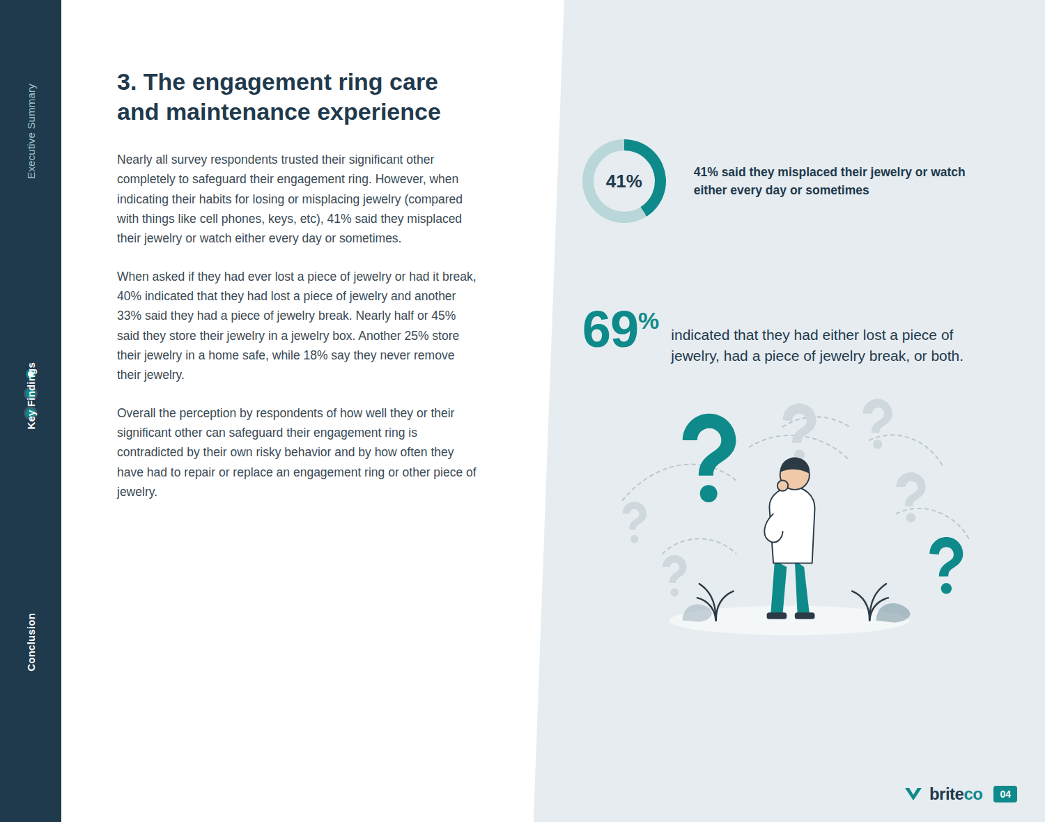Executive Summary
Key Findings Conclusion
3. The engagement ring care and maintenance experience
Nearly all survey respondents trusted their significant other completely to safeguard their engagement ring. However, when indicating their habits for losing or misplacing jewelry (compared with things like cell phones, keys, etc), 41% said they misplaced their jewelry or watch either every day or sometimes.
When asked if they had ever lost a piece of jewelry or had it break, 40% indicated that they had lost a piece of jewelry and another 33% said they had a piece of jewelry break. Nearly half or 45% said they store their jewelry in a jewelry box. Another 25% store their jewelry in a home safe, while 18% say they never remove their jewelry.
Overall the perception by respondents of how well they or their significant other can safeguard their engagement ring is contradicted by their own risky behavior and by how often they have had to repair or replace an engagement ring or other piece of jewelry.
41%
41% said they misplaced their jewelry or watch either every day or sometimes
69%
indicated that they had either lost a piece of jewelry, had a piece of jewelry break, or both.
briteco 04